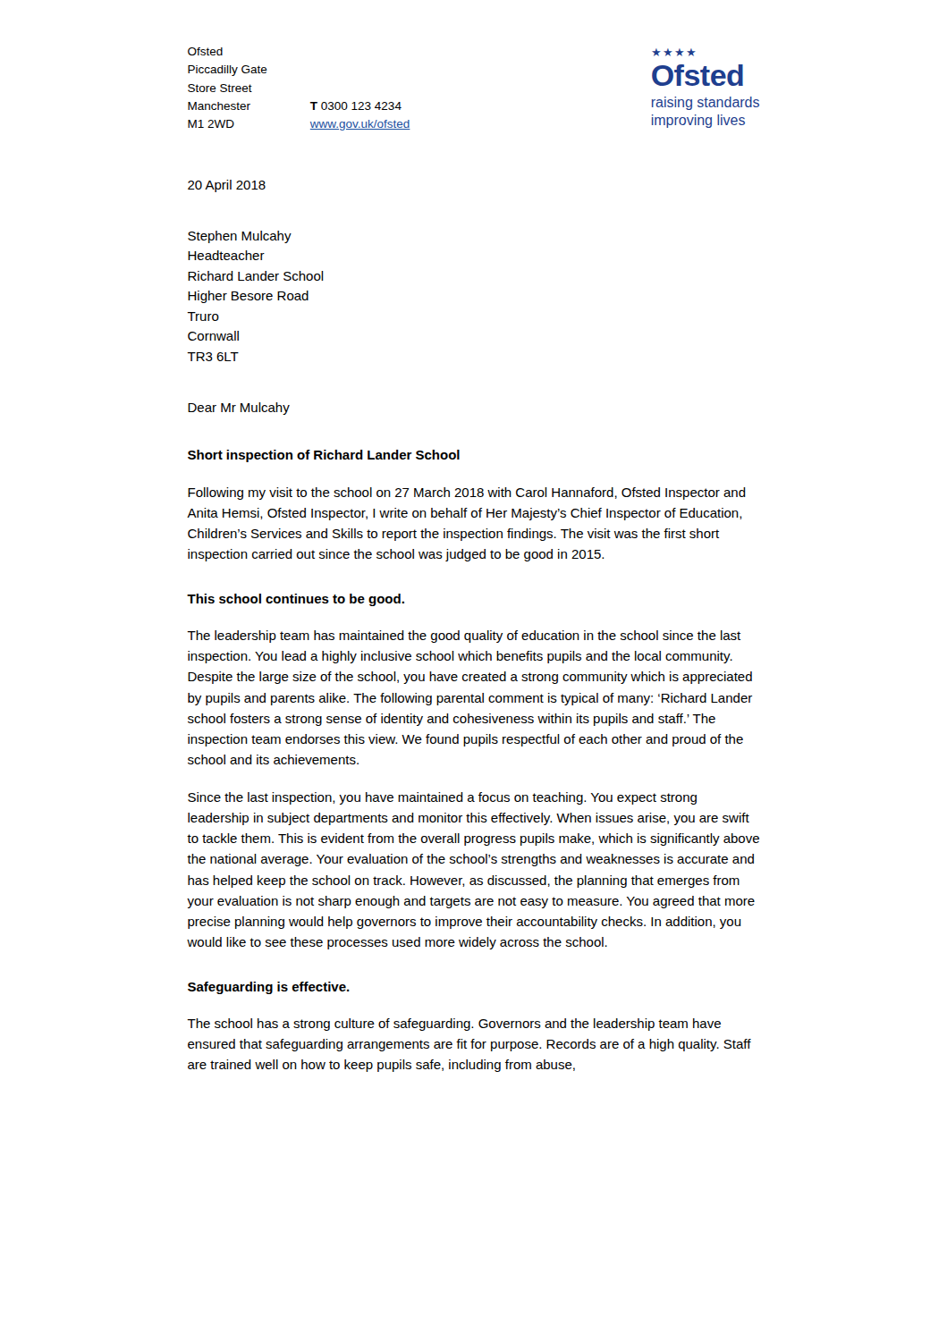| Ofsted | |
| Piccadilly Gate | |
| Store Street | |
| Manchester | T 0300 123 4234 |
| M1 2WD | www.gov.uk/ofsted |
★★★★
Ofsted
raising standards
improving lives
20 April 2018
Stephen Mulcahy
Headteacher
Richard Lander School
Higher Besore Road
Truro
Cornwall
TR3 6LT
Dear Mr Mulcahy
Short inspection of Richard Lander School
Following my visit to the school on 27 March 2018 with Carol Hannaford, Ofsted Inspector and Anita Hemsi, Ofsted Inspector, I write on behalf of Her Majesty’s Chief Inspector of Education, Children’s Services and Skills to report the inspection findings. The visit was the first short inspection carried out since the school was judged to be good in 2015.
This school continues to be good.
The leadership team has maintained the good quality of education in the school since the last inspection. You lead a highly inclusive school which benefits pupils and the local community. Despite the large size of the school, you have created a strong community which is appreciated by pupils and parents alike. The following parental comment is typical of many: ‘Richard Lander school fosters a strong sense of identity and cohesiveness within its pupils and staff.’ The inspection team endorses this view. We found pupils respectful of each other and proud of the school and its achievements.
Since the last inspection, you have maintained a focus on teaching. You expect strong leadership in subject departments and monitor this effectively. When issues arise, you are swift to tackle them. This is evident from the overall progress pupils make, which is significantly above the national average. Your evaluation of the school’s strengths and weaknesses is accurate and has helped keep the school on track. However, as discussed, the planning that emerges from your evaluation is not sharp enough and targets are not easy to measure. You agreed that more precise planning would help governors to improve their accountability checks. In addition, you would like to see these processes used more widely across the school.
Safeguarding is effective.
The school has a strong culture of safeguarding. Governors and the leadership team have ensured that safeguarding arrangements are fit for purpose. Records are of a high quality. Staff are trained well on how to keep pupils safe, including from abuse,